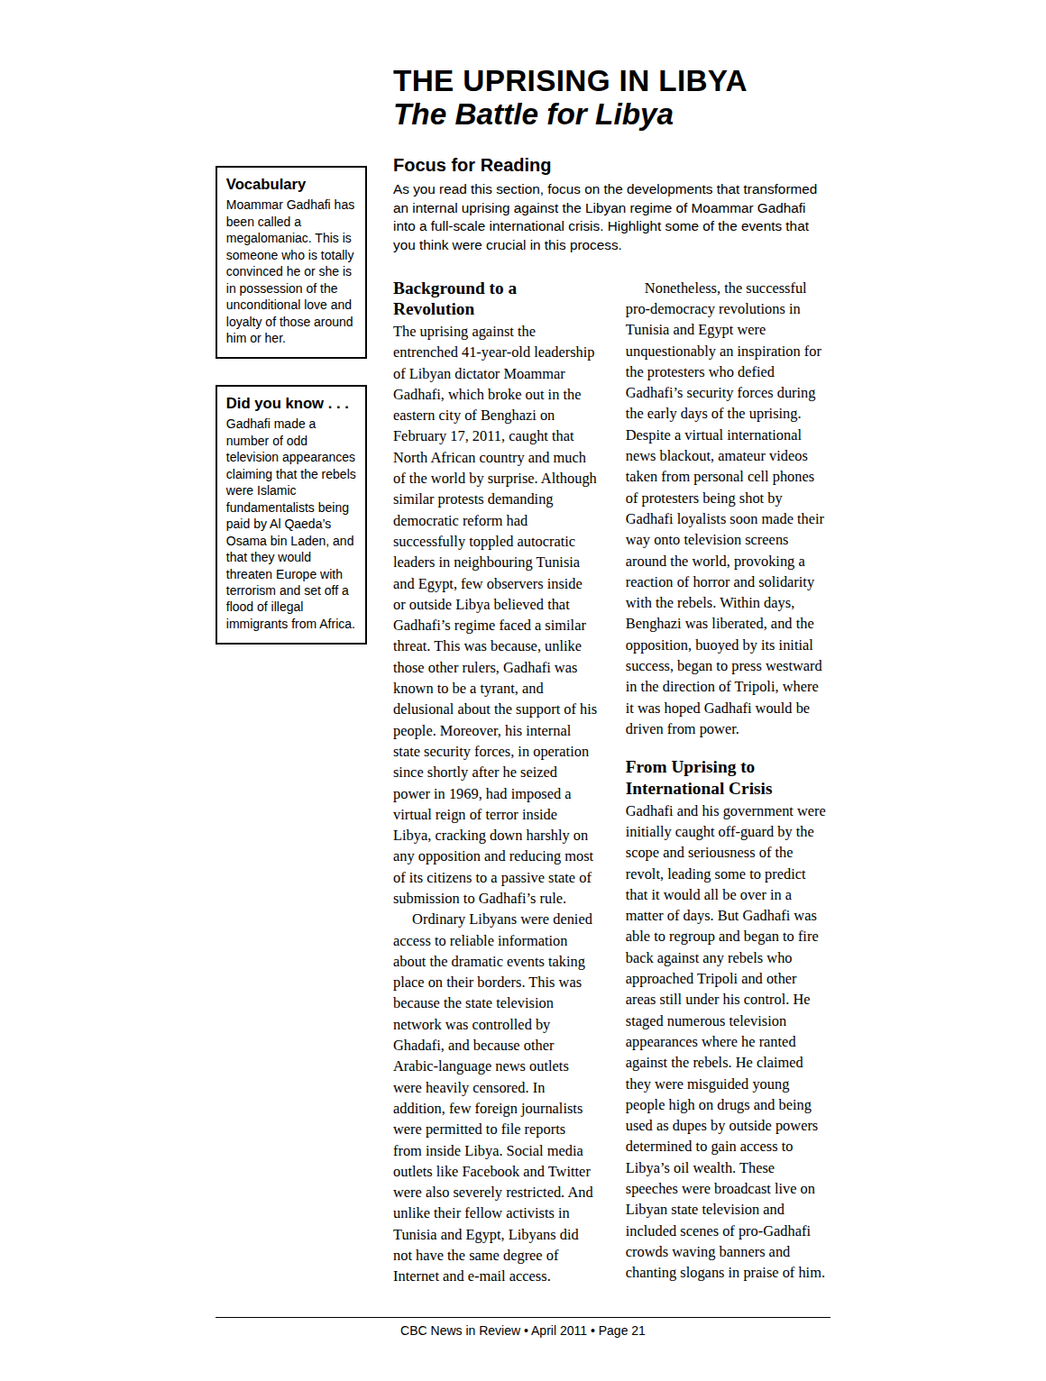THE UPRISING IN LIBYA
The Battle for Libya
Vocabulary Moammar Gadhafi has been called a megalomaniac. This is someone who is totally convinced he or she is in possession of the unconditional love and loyalty of those around him or her.
Did you know . . . Gadhafi made a number of odd television appearances claiming that the rebels were Islamic fundamentalists being paid by Al Qaeda’s Osama bin Laden, and that they would threaten Europe with terrorism and set off a flood of illegal immigrants from Africa.
Focus for Reading
As you read this section, focus on the developments that transformed an internal uprising against the Libyan regime of Moammar Gadhafi into a full-scale international crisis. Highlight some of the events that you think were crucial in this process.
Background to a Revolution
The uprising against the entrenched 41-year-old leadership of Libyan dictator Moammar Gadhafi, which broke out in the eastern city of Benghazi on February 17, 2011, caught that North African country and much of the world by surprise. Although similar protests demanding democratic reform had successfully toppled autocratic leaders in neighbouring Tunisia and Egypt, few observers inside or outside Libya believed that Gadhafi’s regime faced a similar threat. This was because, unlike those other rulers, Gadhafi was known to be a tyrant, and delusional about the support of his people. Moreover, his internal state security forces, in operation since shortly after he seized power in 1969, had imposed a virtual reign of terror inside Libya, cracking down harshly on any opposition and reducing most of its citizens to a passive state of submission to Gadhafi’s rule.
Ordinary Libyans were denied access to reliable information about the dramatic events taking place on their borders. This was because the state television network was controlled by Ghadafi, and because other Arabic-language news outlets were heavily censored. In addition, few foreign journalists were permitted to file reports from inside Libya. Social media outlets like Facebook and Twitter were also severely restricted. And unlike their fellow activists in Tunisia and Egypt, Libyans did not have the same degree of Internet and e-mail access.
Nonetheless, the successful pro-democracy revolutions in Tunisia and Egypt were unquestionably an inspiration for the protesters who defied Gadhafi’s security forces during the early days of the uprising. Despite a virtual international news blackout, amateur videos taken from personal cell phones of protesters being shot by Gadhafi loyalists soon made their way onto television screens around the world, provoking a reaction of horror and solidarity with the rebels. Within days, Benghazi was liberated, and the opposition, buoyed by its initial success, began to press westward in the direction of Tripoli, where it was hoped Gadhafi would be driven from power.
From Uprising to International Crisis
Gadhafi and his government were initially caught off-guard by the scope and seriousness of the revolt, leading some to predict that it would all be over in a matter of days. But Gadhafi was able to regroup and began to fire back against any rebels who approached Tripoli and other areas still under his control. He staged numerous television appearances where he ranted against the rebels. He claimed they were misguided young people high on drugs and being used as dupes by outside powers determined to gain access to Libya’s oil wealth. These speeches were broadcast live on Libyan state television and included scenes of pro-Gadhafi crowds waving banners and chanting slogans in praise of him.
CBC News in Review • April 2011 • Page 21